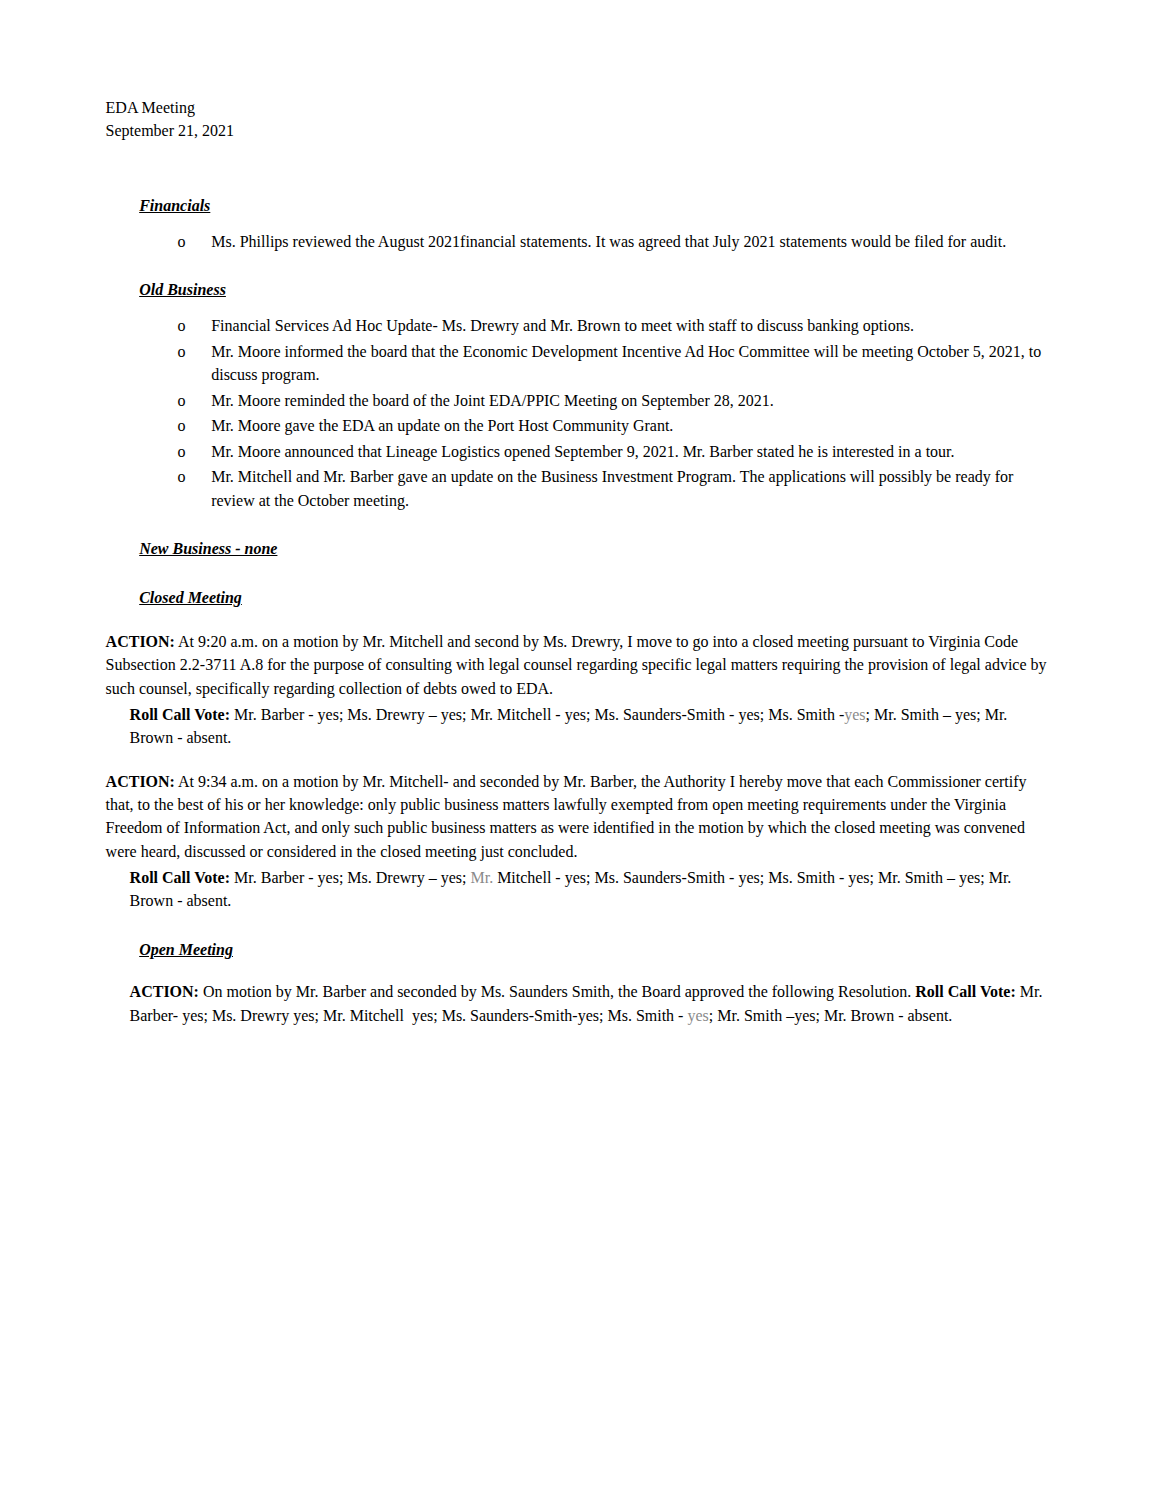EDA Meeting
September 21, 2021
Financials
Ms. Phillips reviewed the August 2021financial statements. It was agreed that July 2021 statements would be filed for audit.
Old Business
Financial Services Ad Hoc Update- Ms. Drewry and Mr. Brown to meet with staff to discuss banking options.
Mr. Moore informed the board that the Economic Development Incentive Ad Hoc Committee will be meeting October 5, 2021, to discuss program.
Mr. Moore reminded the board of the Joint EDA/PPIC Meeting on September 28, 2021.
Mr. Moore gave the EDA an update on the Port Host Community Grant.
Mr. Moore announced that Lineage Logistics opened September 9, 2021. Mr. Barber stated he is interested in a tour.
Mr. Mitchell and Mr. Barber gave an update on the Business Investment Program. The applications will possibly be ready for review at the October meeting.
New Business - none
Closed Meeting
ACTION: At 9:20 a.m. on a motion by Mr. Mitchell and second by Ms. Drewry, I move to go into a closed meeting pursuant to Virginia Code Subsection 2.2-3711 A.8 for the purpose of consulting with legal counsel regarding specific legal matters requiring the provision of legal advice by such counsel, specifically regarding collection of debts owed to EDA.
Roll Call Vote: Mr. Barber - yes; Ms. Drewry – yes; Mr. Mitchell - yes; Ms. Saunders-Smith - yes; Ms. Smith -yes; Mr. Smith – yes; Mr. Brown - absent.
ACTION: At 9:34 a.m. on a motion by Mr. Mitchell- and seconded by Mr. Barber, the Authority I hereby move that each Commissioner certify that, to the best of his or her knowledge: only public business matters lawfully exempted from open meeting requirements under the Virginia Freedom of Information Act, and only such public business matters as were identified in the motion by which the closed meeting was convened were heard, discussed or considered in the closed meeting just concluded.
Roll Call Vote: Mr. Barber - yes; Ms. Drewry – yes; Mr. Mitchell - yes; Ms. Saunders-Smith - yes; Ms. Smith - yes; Mr. Smith – yes; Mr. Brown - absent.
Open Meeting
ACTION: On motion by Mr. Barber and seconded by Ms. Saunders Smith, the Board approved the following Resolution. Roll Call Vote: Mr. Barber- yes; Ms. Drewry yes; Mr. Mitchell yes; Ms. Saunders-Smith-yes; Ms. Smith - yes; Mr. Smith –yes; Mr. Brown - absent.